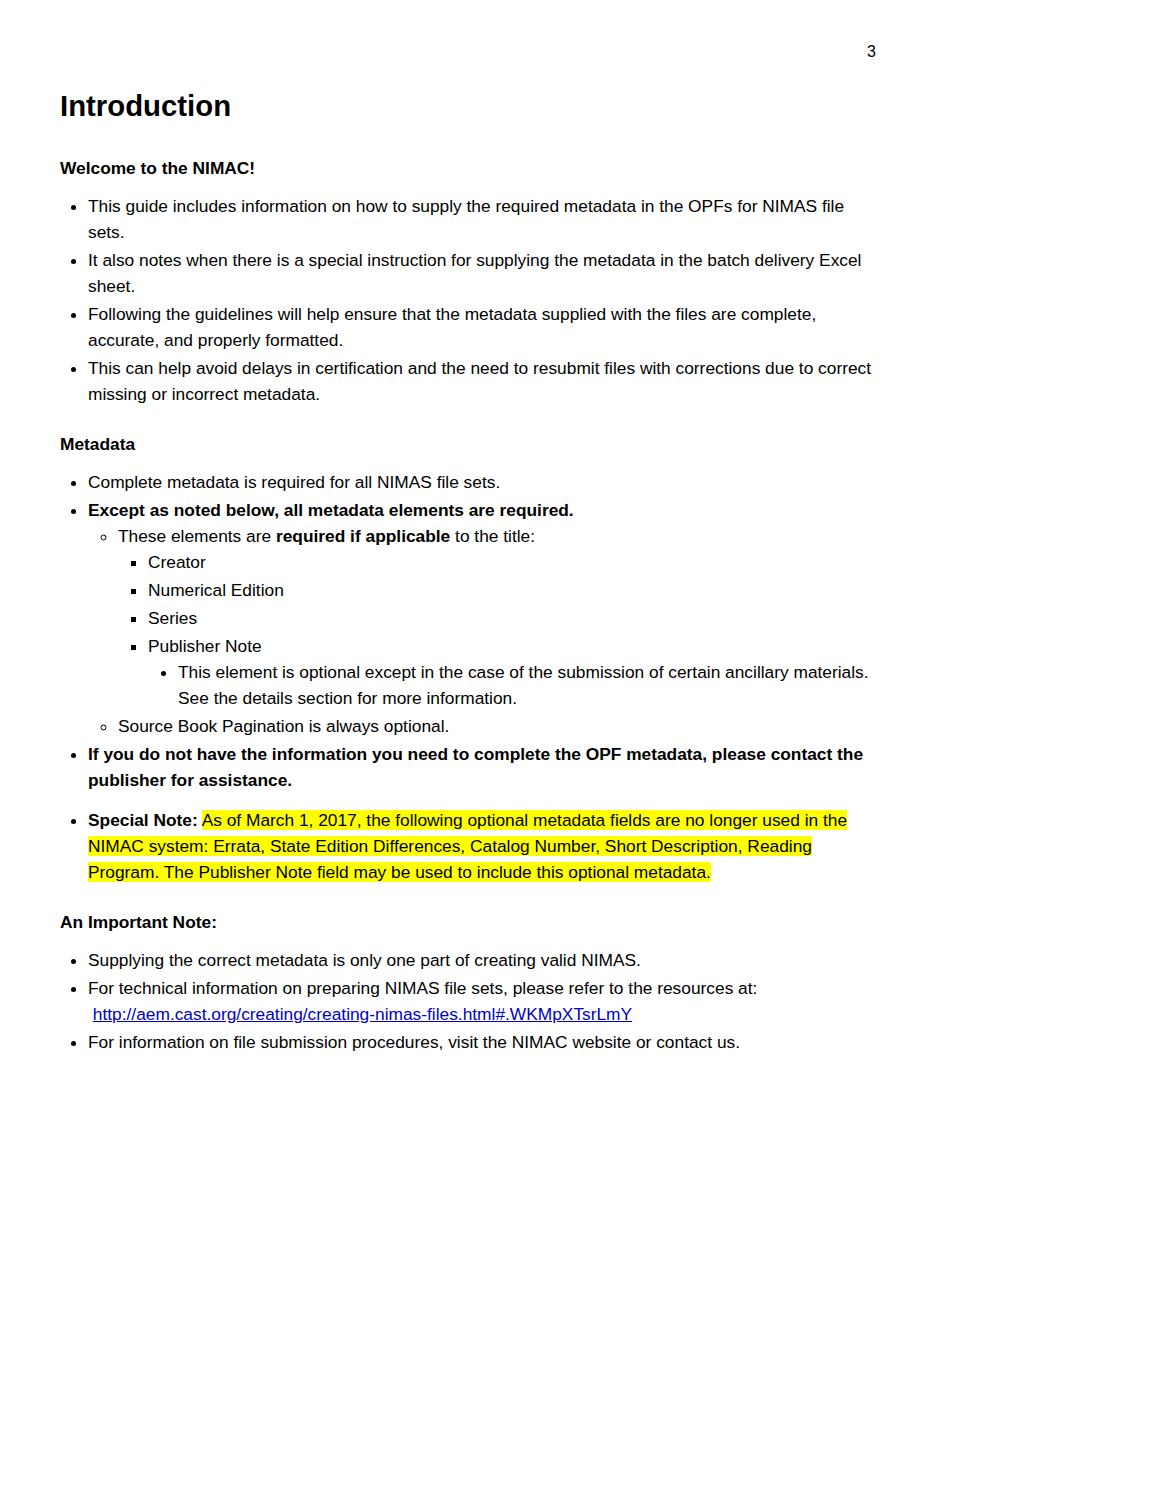3
Introduction
Welcome to the NIMAC!
This guide includes information on how to supply the required metadata in the OPFs for NIMAS file sets.
It also notes when there is a special instruction for supplying the metadata in the batch delivery Excel sheet.
Following the guidelines will help ensure that the metadata supplied with the files are complete, accurate, and properly formatted.
This can help avoid delays in certification and the need to resubmit files with corrections due to correct missing or incorrect metadata.
Metadata
Complete metadata is required for all NIMAS file sets.
Except as noted below, all metadata elements are required.
These elements are required if applicable to the title:
Creator
Numerical Edition
Series
Publisher Note
This element is optional except in the case of the submission of certain ancillary materials. See the details section for more information.
Source Book Pagination is always optional.
If you do not have the information you need to complete the OPF metadata, please contact the publisher for assistance.
Special Note: As of March 1, 2017, the following optional metadata fields are no longer used in the NIMAC system: Errata, State Edition Differences, Catalog Number, Short Description, Reading Program. The Publisher Note field may be used to include this optional metadata.
An Important Note:
Supplying the correct metadata is only one part of creating valid NIMAS.
For technical information on preparing NIMAS file sets, please refer to the resources at: http://aem.cast.org/creating/creating-nimas-files.html#.WKMpXTsrLmY
For information on file submission procedures, visit the NIMAC website or contact us.